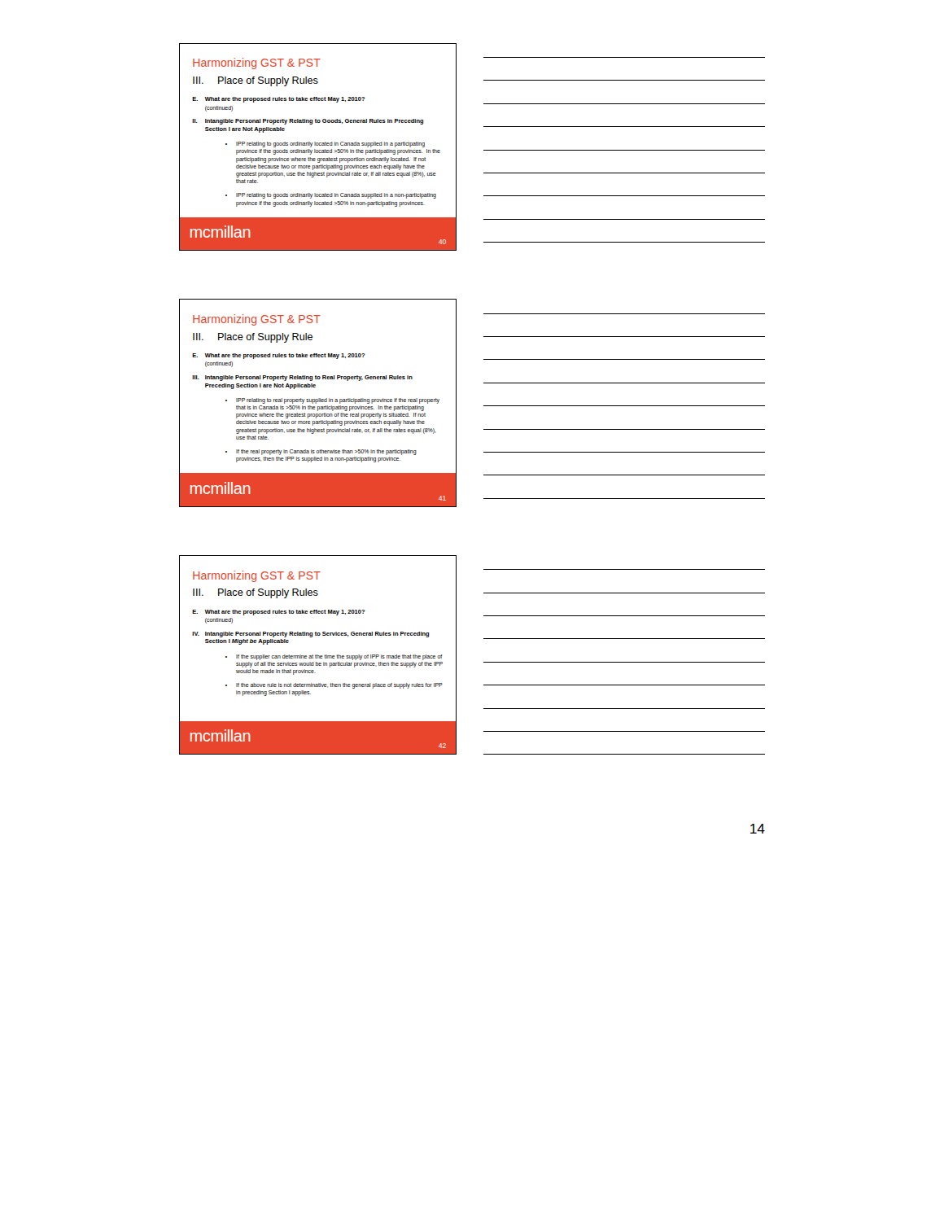Harmonizing GST & PST
III. Place of Supply Rules
E. What are the proposed rules to take effect May 1, 2010?
(continued)
II. Intangible Personal Property Relating to Goods, General Rules in Preceding Section I are Not Applicable
IPP relating to goods ordinarily located in Canada supplied in a participating province if the goods ordinarily located >50% in the participating provinces. In the participating province where the greatest proportion ordinarily located. If not decisive because two or more participating provinces each equally have the greatest proportion, use the highest provincial rate or, if all rates equal (8%), use that rate.
IPP relating to goods ordinarily located in Canada supplied in a non-participating province if the goods ordinarily located >50% in non-participating provinces.
mcmillan 40
Harmonizing GST & PST
III. Place of Supply Rule
E. What are the proposed rules to take effect May 1, 2010?
(continued)
III. Intangible Personal Property Relating to Real Property, General Rules in Preceding Section I are Not Applicable
IPP relating to real property supplied in a participating province if the real property that is in Canada is >50% in the participating provinces. In the participating province where the greatest proportion of the real property is situated. If not decisive because two or more participating provinces each equally have the greatest proportion, use the highest provincial rate, or, if all the rates equal (8%), use that rate.
If the real property in Canada is otherwise than >50% in the participating provinces, then the IPP is supplied in a non-participating province.
mcmillan 41
Harmonizing GST & PST
III. Place of Supply Rules
E. What are the proposed rules to take effect May 1, 2010?
(continued)
IV. Intangible Personal Property Relating to Services, General Rules in Preceding Section I Might be Applicable
If the supplier can determine at the time the supply of IPP is made that the place of supply of all the services would be in particular province, then the supply of the IPP would be made in that province.
If the above rule is not determinative, then the general place of supply rules for IPP in preceding Section I applies.
mcmillan 42
14